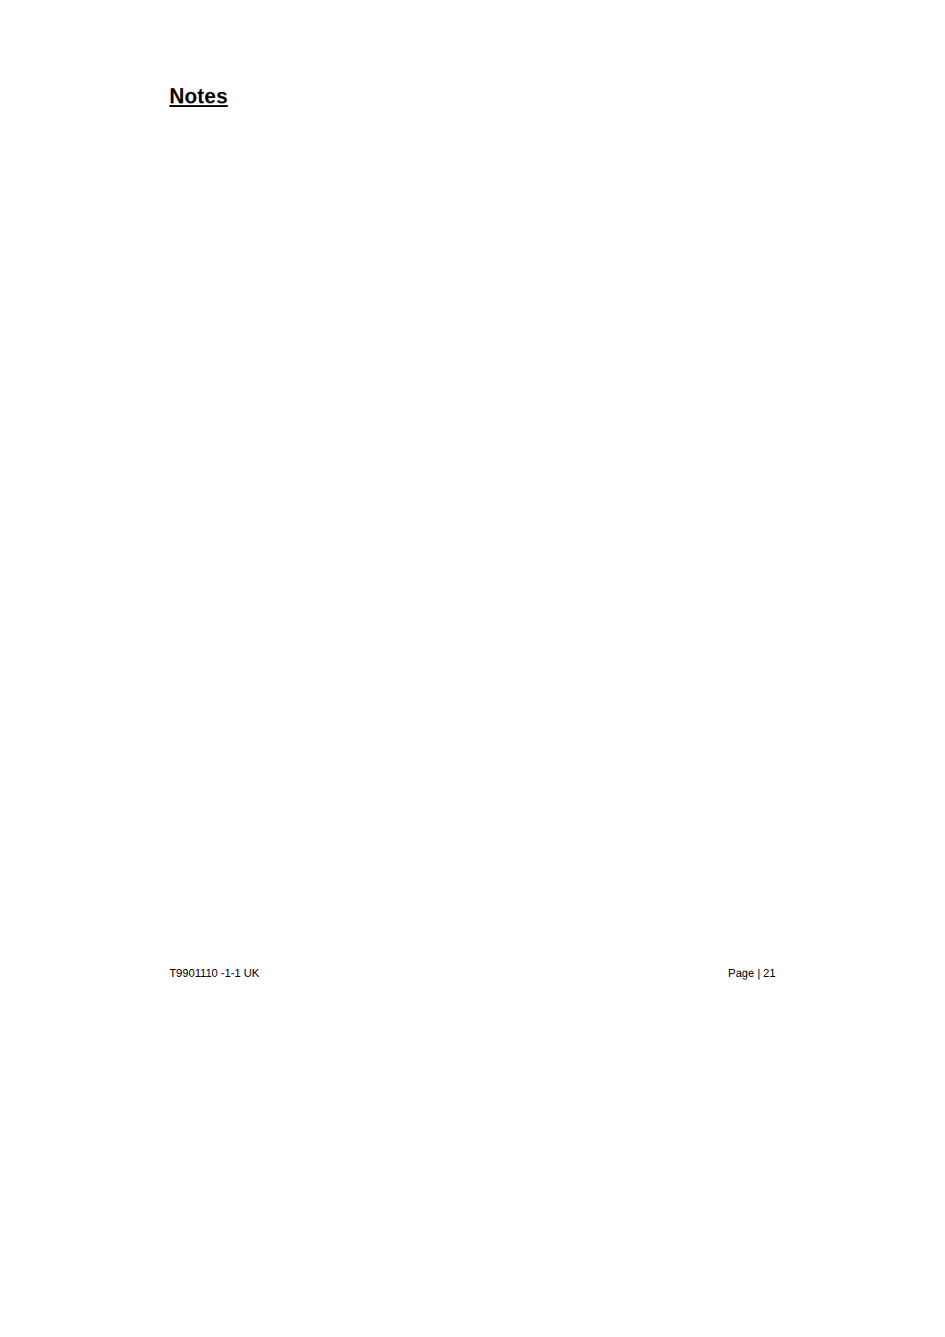Notes
T9901110 -1-1 UK
Page | 21